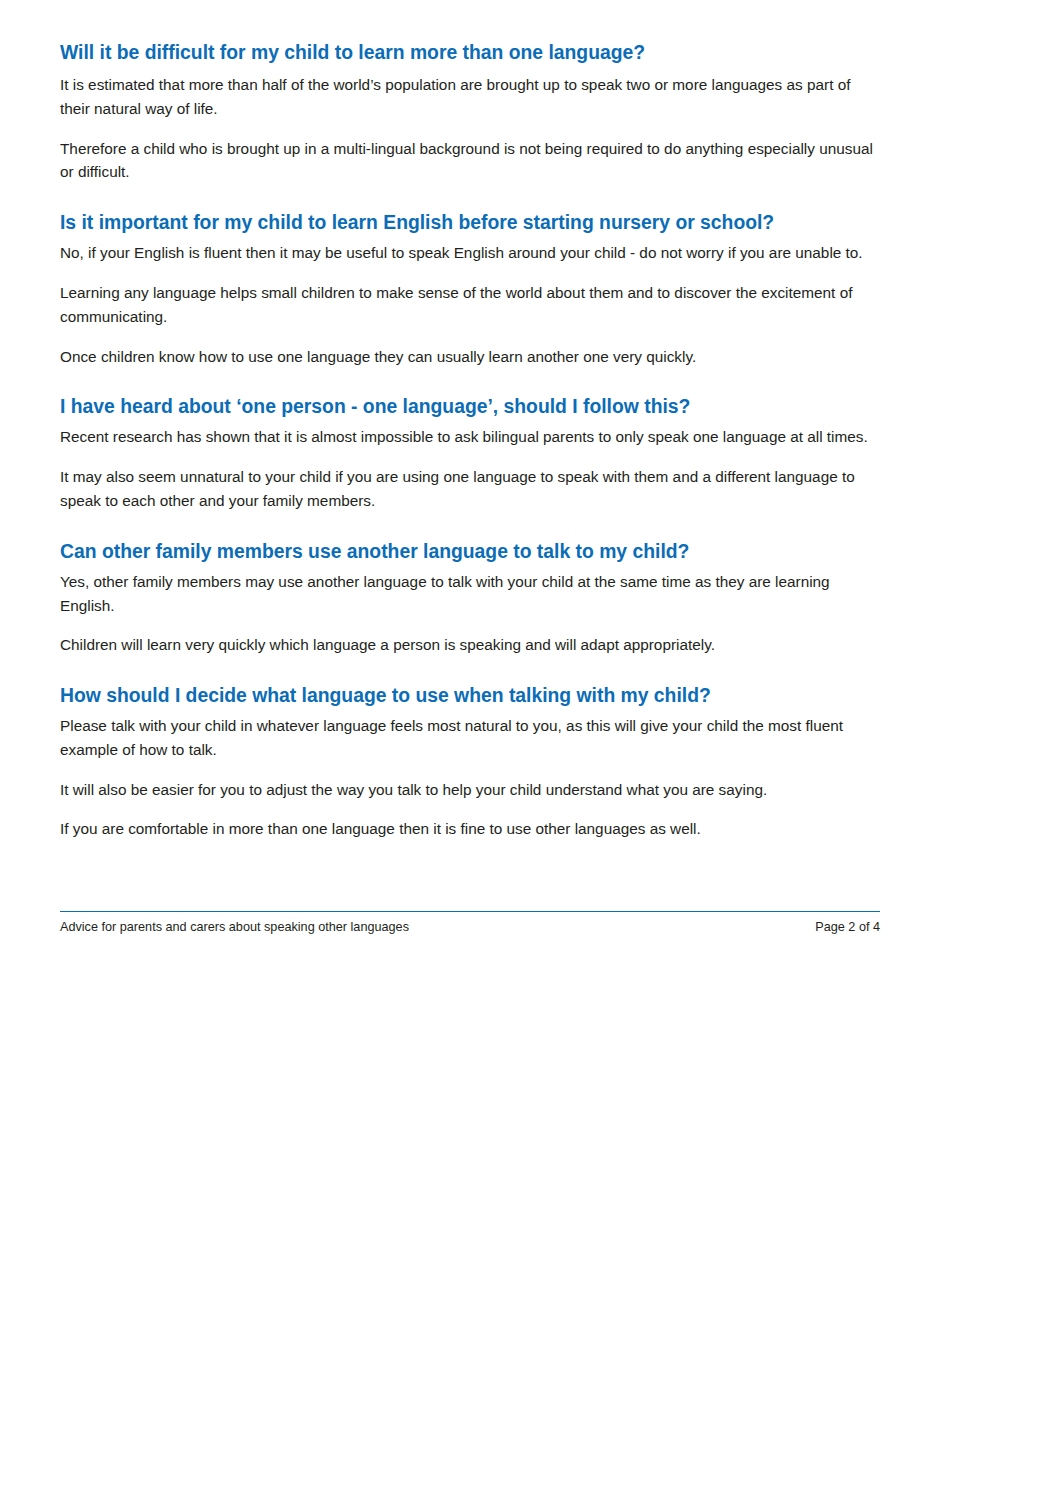Will it be difficult for my child to learn more than one language?
It is estimated that more than half of the world’s population are brought up to speak two or more languages as part of their natural way of life.
Therefore a child who is brought up in a multi-lingual background is not being required to do anything especially unusual or difficult.
Is it important for my child to learn English before starting nursery or school?
No, if your English is fluent then it may be useful to speak English around your child - do not worry if you are unable to.
Learning any language helps small children to make sense of the world about them and to discover the excitement of communicating.
Once children know how to use one language they can usually learn another one very quickly.
I have heard about ‘one person - one language’, should I follow this?
Recent research has shown that it is almost impossible to ask bilingual parents to only speak one language at all times.
It may also seem unnatural to your child if you are using one language to speak with them and a different language to speak to each other and your family members.
Can other family members use another language to talk to my child?
Yes, other family members may use another language to talk with your child at the same time as they are learning English.
Children will learn very quickly which language a person is speaking and will adapt appropriately.
How should I decide what language to use when talking with my child?
Please talk with your child in whatever language feels most natural to you, as this will give your child the most fluent example of how to talk.
It will also be easier for you to adjust the way you talk to help your child understand what you are saying.
If you are comfortable in more than one language then it is fine to use other languages as well.
Advice for parents and carers about speaking other languages Page 2 of 4